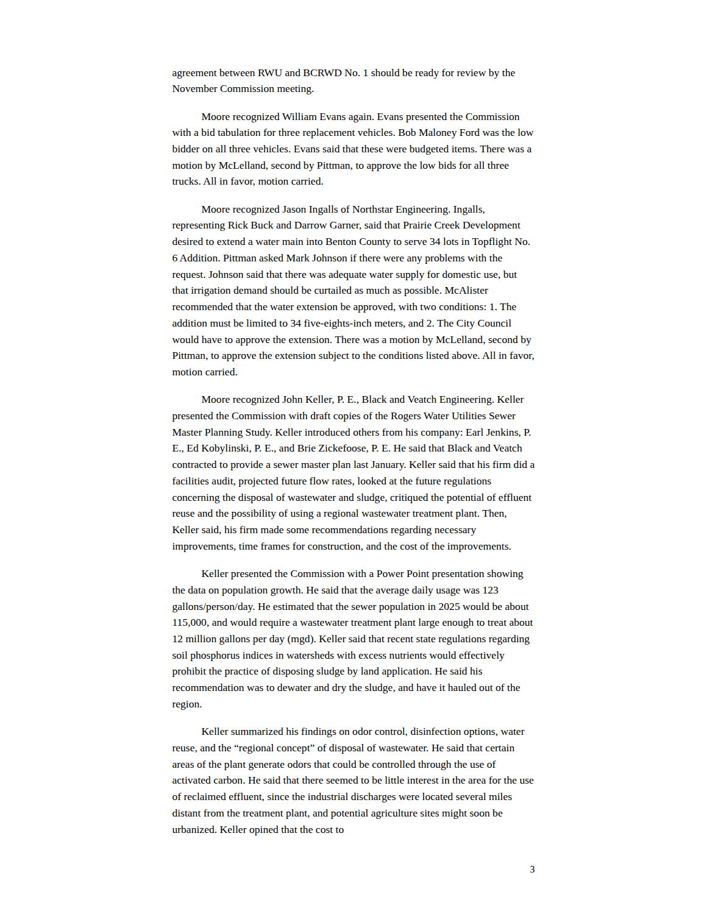agreement between RWU and BCRWD No. 1 should be ready for review by the November Commission meeting.
Moore recognized William Evans again. Evans presented the Commission with a bid tabulation for three replacement vehicles. Bob Maloney Ford was the low bidder on all three vehicles. Evans said that these were budgeted items. There was a motion by McLelland, second by Pittman, to approve the low bids for all three trucks. All in favor, motion carried.
Moore recognized Jason Ingalls of Northstar Engineering. Ingalls, representing Rick Buck and Darrow Garner, said that Prairie Creek Development desired to extend a water main into Benton County to serve 34 lots in Topflight No. 6 Addition. Pittman asked Mark Johnson if there were any problems with the request. Johnson said that there was adequate water supply for domestic use, but that irrigation demand should be curtailed as much as possible. McAlister recommended that the water extension be approved, with two conditions: 1. The addition must be limited to 34 five-eights-inch meters, and 2. The City Council would have to approve the extension. There was a motion by McLelland, second by Pittman, to approve the extension subject to the conditions listed above. All in favor, motion carried.
Moore recognized John Keller, P. E., Black and Veatch Engineering. Keller presented the Commission with draft copies of the Rogers Water Utilities Sewer Master Planning Study. Keller introduced others from his company: Earl Jenkins, P. E., Ed Kobylinski, P. E., and Brie Zickefoose, P. E. He said that Black and Veatch contracted to provide a sewer master plan last January. Keller said that his firm did a facilities audit, projected future flow rates, looked at the future regulations concerning the disposal of wastewater and sludge, critiqued the potential of effluent reuse and the possibility of using a regional wastewater treatment plant. Then, Keller said, his firm made some recommendations regarding necessary improvements, time frames for construction, and the cost of the improvements.
Keller presented the Commission with a Power Point presentation showing the data on population growth. He said that the average daily usage was 123 gallons/person/day. He estimated that the sewer population in 2025 would be about 115,000, and would require a wastewater treatment plant large enough to treat about 12 million gallons per day (mgd). Keller said that recent state regulations regarding soil phosphorus indices in watersheds with excess nutrients would effectively prohibit the practice of disposing sludge by land application. He said his recommendation was to dewater and dry the sludge, and have it hauled out of the region.
Keller summarized his findings on odor control, disinfection options, water reuse, and the “regional concept” of disposal of wastewater. He said that certain areas of the plant generate odors that could be controlled through the use of activated carbon. He said that there seemed to be little interest in the area for the use of reclaimed effluent, since the industrial discharges were located several miles distant from the treatment plant, and potential agriculture sites might soon be urbanized. Keller opined that the cost to
3